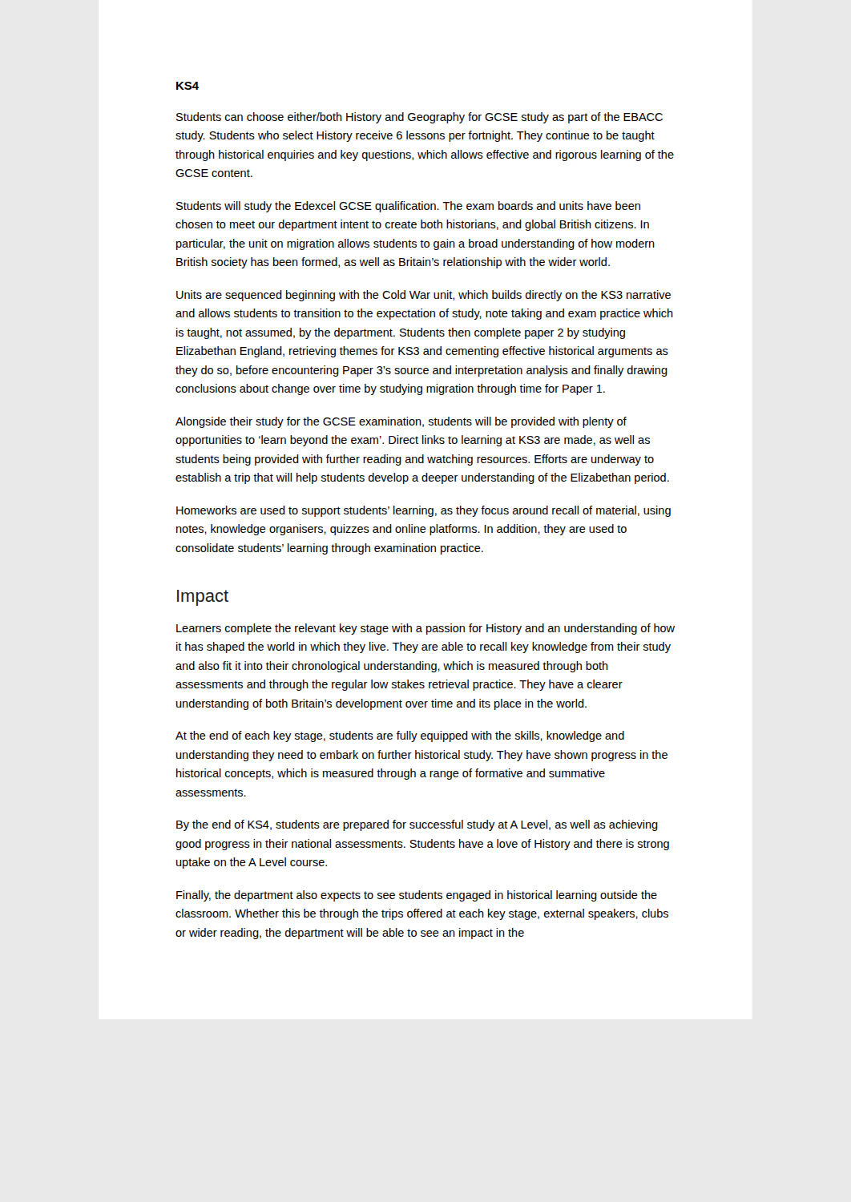KS4
Students can choose either/both History and Geography for GCSE study as part of the EBACC study. Students who select History receive 6 lessons per fortnight. They continue to be taught through historical enquiries and key questions, which allows effective and rigorous learning of the GCSE content.
Students will study the Edexcel GCSE qualification. The exam boards and units have been chosen to meet our department intent to create both historians, and global British citizens. In particular, the unit on migration allows students to gain a broad understanding of how modern British society has been formed, as well as Britain’s relationship with the wider world.
Units are sequenced beginning with the Cold War unit, which builds directly on the KS3 narrative and allows students to transition to the expectation of study, note taking and exam practice which is taught, not assumed, by the department. Students then complete paper 2 by studying Elizabethan England, retrieving themes for KS3 and cementing effective historical arguments as they do so, before encountering Paper 3’s source and interpretation analysis and finally drawing conclusions about change over time by studying migration through time for Paper 1.
Alongside their study for the GCSE examination, students will be provided with plenty of opportunities to ‘learn beyond the exam’. Direct links to learning at KS3 are made, as well as students being provided with further reading and watching resources. Efforts are underway to establish a trip that will help students develop a deeper understanding of the Elizabethan period.
Homeworks are used to support students’ learning, as they focus around recall of material, using notes, knowledge organisers, quizzes and online platforms. In addition, they are used to consolidate students’ learning through examination practice.
Impact
Learners complete the relevant key stage with a passion for History and an understanding of how it has shaped the world in which they live. They are able to recall key knowledge from their study and also fit it into their chronological understanding, which is measured through both assessments and through the regular low stakes retrieval practice. They have a clearer understanding of both Britain’s development over time and its place in the world.
At the end of each key stage, students are fully equipped with the skills, knowledge and understanding they need to embark on further historical study. They have shown progress in the historical concepts, which is measured through a range of formative and summative assessments.
By the end of KS4, students are prepared for successful study at A Level, as well as achieving good progress in their national assessments. Students have a love of History and there is strong uptake on the A Level course.
Finally, the department also expects to see students engaged in historical learning outside the classroom. Whether this be through the trips offered at each key stage, external speakers, clubs or wider reading, the department will be able to see an impact in the